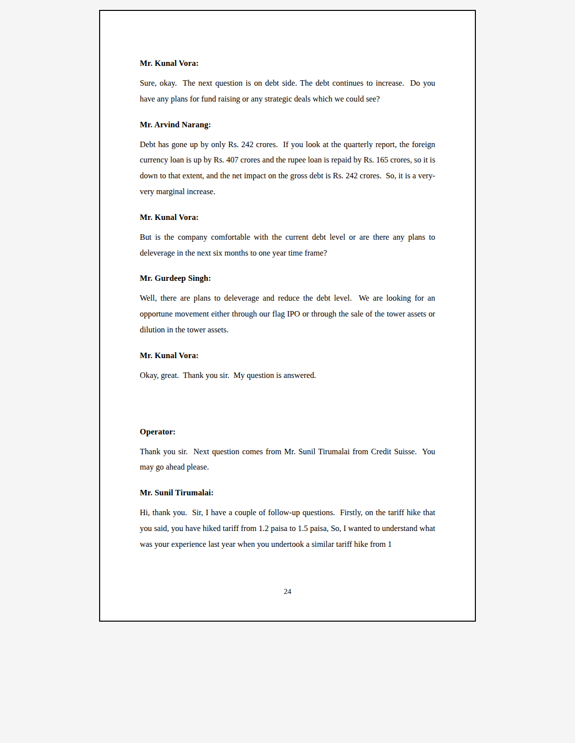Mr. Kunal Vora:
Sure, okay. The next question is on debt side. The debt continues to increase. Do you have any plans for fund raising or any strategic deals which we could see?
Mr. Arvind Narang:
Debt has gone up by only Rs. 242 crores. If you look at the quarterly report, the foreign currency loan is up by Rs. 407 crores and the rupee loan is repaid by Rs. 165 crores, so it is down to that extent, and the net impact on the gross debt is Rs. 242 crores. So, it is a very-very marginal increase.
Mr. Kunal Vora:
But is the company comfortable with the current debt level or are there any plans to deleverage in the next six months to one year time frame?
Mr. Gurdeep Singh:
Well, there are plans to deleverage and reduce the debt level. We are looking for an opportune movement either through our flag IPO or through the sale of the tower assets or dilution in the tower assets.
Mr. Kunal Vora:
Okay, great. Thank you sir. My question is answered.
Operator:
Thank you sir. Next question comes from Mr. Sunil Tirumalai from Credit Suisse. You may go ahead please.
Mr. Sunil Tirumalai:
Hi, thank you. Sir, I have a couple of follow-up questions. Firstly, on the tariff hike that you said, you have hiked tariff from 1.2 paisa to 1.5 paisa, So, I wanted to understand what was your experience last year when you undertook a similar tariff hike from 1
24